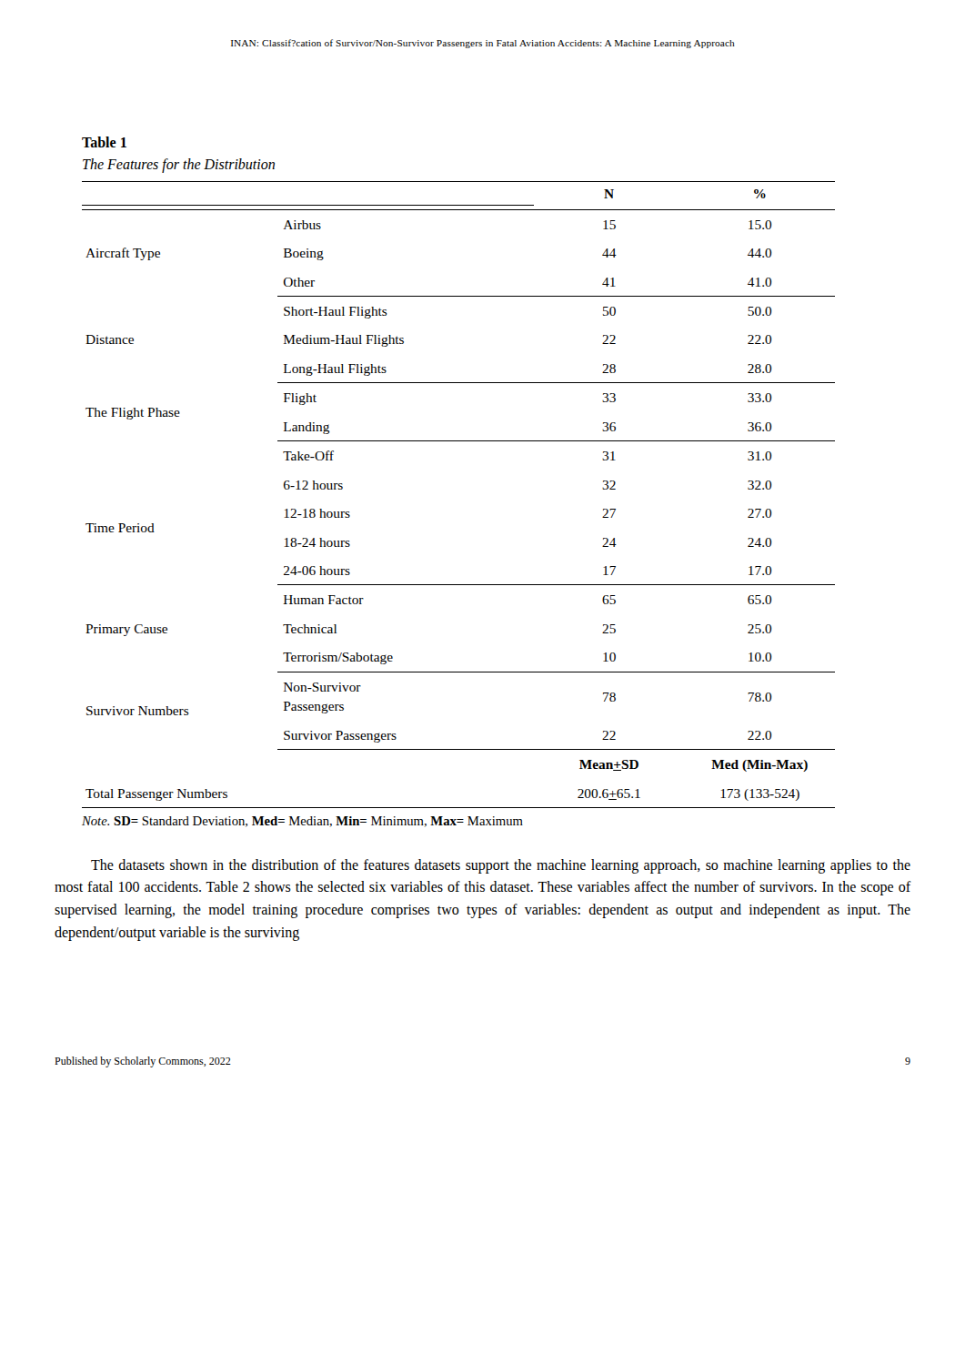INAN: Classif?cation of Survivor/Non-Survivor Passengers in Fatal Aviation Accidents: A Machine Learning Approach
Table 1
The Features for the Distribution
| | | N | % |
| --- | --- | --- | --- |
| Aircraft Type | Airbus | 15 | 15.0 |
| Boeing | 44 | 44.0 |
| Other | 41 | 41.0 |
| Distance | Short-Haul Flights | 50 | 50.0 |
| Medium-Haul Flights | 22 | 22.0 |
| Long-Haul Flights | 28 | 28.0 |
| The Flight Phase | Flight | 33 | 33.0 |
| Landing | 36 | 36.0 |
| | Take-Off | 31 | 31.0 |
| Time Period | 6-12 hours | 32 | 32.0 |
| 12-18 hours | 27 | 27.0 |
| 18-24 hours | 24 | 24.0 |
| 24-06 hours | 17 | 17.0 |
| Primary Cause | Human Factor | 65 | 65.0 |
| Technical | 25 | 25.0 |
| Terrorism/Sabotage | 10 | 10.0 |
| Survivor Numbers | Non-Survivor Passengers | 78 | 78.0 |
| Survivor Passengers | 22 | 22.0 |
| | | Mean + SD | Med (Min-Max) |
| Total Passenger Numbers | 200.6 + 65.1 | 173 (133-524) |
Note. SD= Standard Deviation, Med= Median, Min= Minimum, Max= Maximum
The datasets shown in the distribution of the features datasets support the machine learning approach, so machine learning applies to the most fatal 100 accidents. Table 2 shows the selected six variables of this dataset. These variables affect the number of survivors. In the scope of supervised learning, the model training procedure comprises two types of variables: dependent as output and independent as input. The dependent/output variable is the surviving
Published by Scholarly Commons, 2022 9